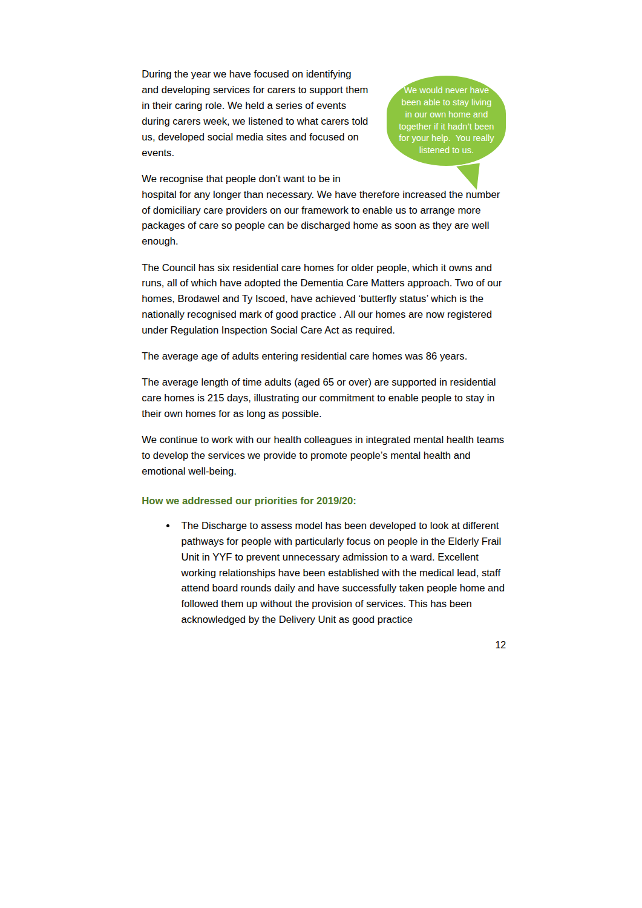We would never have been able to stay living in our own home and together if it hadn’t been for your help. You really listened to us.
During the year we have focused on identifying and developing services for carers to support them in their caring role. We held a series of events during carers week, we listened to what carers told us, developed social media sites and focused on events.
We recognise that people don’t want to be in hospital for any longer than necessary. We have therefore increased the number of domiciliary care providers on our framework to enable us to arrange more packages of care so people can be discharged home as soon as they are well enough.
The Council has six residential care homes for older people, which it owns and runs, all of which have adopted the Dementia Care Matters approach. Two of our homes, Brodawel and Ty Iscoed, have achieved ‘butterfly status’ which is the nationally recognised mark of good practice . All our homes are now registered under Regulation Inspection Social Care Act as required.
The average age of adults entering residential care homes was 86 years.
The average length of time adults (aged 65 or over) are supported in residential care homes is 215 days, illustrating our commitment to enable people to stay in their own homes for as long as possible.
We continue to work with our health colleagues in integrated mental health teams to develop the services we provide to promote people’s mental health and emotional well-being.
How we addressed our priorities for 2019/20:
The Discharge to assess model has been developed to look at different pathways for people with particularly focus on people in the Elderly Frail Unit in YYF to prevent unnecessary admission to a ward. Excellent working relationships have been established with the medical lead, staff attend board rounds daily and have successfully taken people home and followed them up without the provision of services. This has been acknowledged by the Delivery Unit as good practice
12